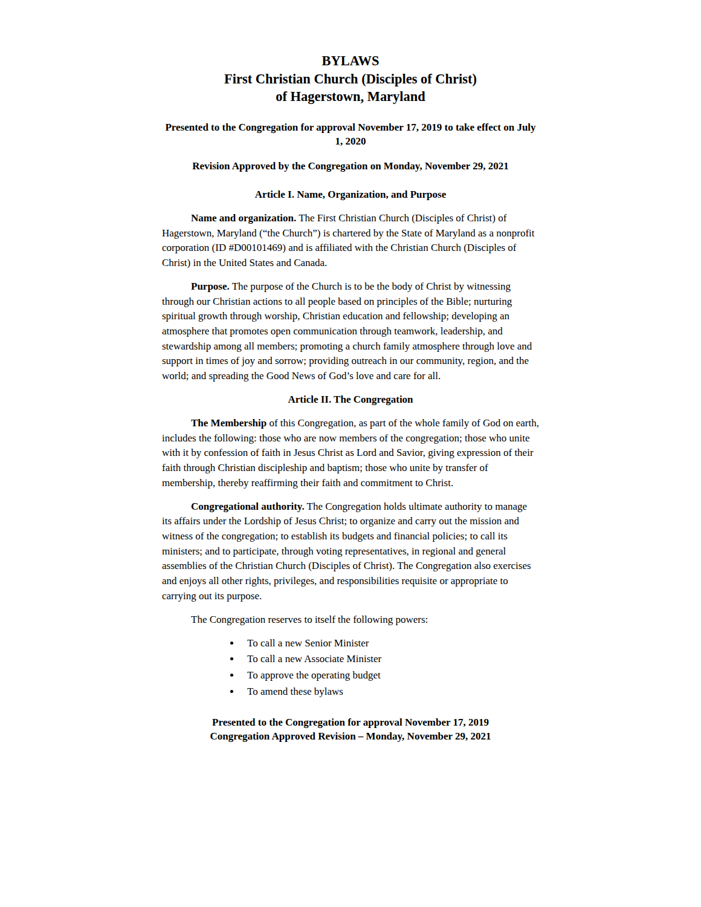BYLAWS First Christian Church (Disciples of Christ) of Hagerstown, Maryland
Presented to the Congregation for approval November 17, 2019 to take effect on July 1, 2020
Revision Approved by the Congregation on Monday, November 29, 2021
Article I. Name, Organization, and Purpose
Name and organization. The First Christian Church (Disciples of Christ) of Hagerstown, Maryland (“the Church”) is chartered by the State of Maryland as a nonprofit corporation (ID #D00101469) and is affiliated with the Christian Church (Disciples of Christ) in the United States and Canada.
Purpose. The purpose of the Church is to be the body of Christ by witnessing through our Christian actions to all people based on principles of the Bible; nurturing spiritual growth through worship, Christian education and fellowship; developing an atmosphere that promotes open communication through teamwork, leadership, and stewardship among all members; promoting a church family atmosphere through love and support in times of joy and sorrow; providing outreach in our community, region, and the world; and spreading the Good News of God’s love and care for all.
Article II. The Congregation
The Membership of this Congregation, as part of the whole family of God on earth, includes the following: those who are now members of the congregation; those who unite with it by confession of faith in Jesus Christ as Lord and Savior, giving expression of their faith through Christian discipleship and baptism; those who unite by transfer of membership, thereby reaffirming their faith and commitment to Christ.
Congregational authority. The Congregation holds ultimate authority to manage its affairs under the Lordship of Jesus Christ; to organize and carry out the mission and witness of the congregation; to establish its budgets and financial policies; to call its ministers; and to participate, through voting representatives, in regional and general assemblies of the Christian Church (Disciples of Christ). The Congregation also exercises and enjoys all other rights, privileges, and responsibilities requisite or appropriate to carrying out its purpose.
The Congregation reserves to itself the following powers:
To call a new Senior Minister
To call a new Associate Minister
To approve the operating budget
To amend these bylaws
Presented to the Congregation for approval November 17, 2019 Congregation Approved Revision – Monday, November 29, 2021